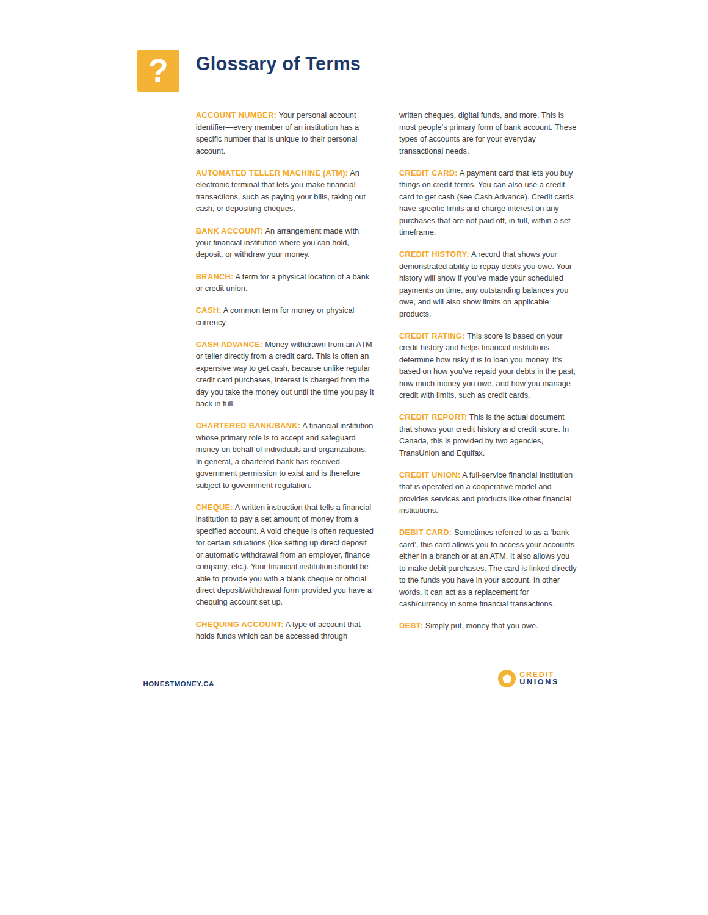?
Glossary of Terms
ACCOUNT NUMBER: Your personal account identifier—every member of an institution has a specific number that is unique to their personal account.
AUTOMATED TELLER MACHINE (ATM): An electronic terminal that lets you make financial transactions, such as paying your bills, taking out cash, or depositing cheques.
BANK ACCOUNT: An arrangement made with your financial institution where you can hold, deposit, or withdraw your money.
BRANCH: A term for a physical location of a bank or credit union.
CASH: A common term for money or physical currency.
CASH ADVANCE: Money withdrawn from an ATM or teller directly from a credit card. This is often an expensive way to get cash, because unlike regular credit card purchases, interest is charged from the day you take the money out until the time you pay it back in full.
CHARTERED BANK/BANK: A financial institution whose primary role is to accept and safeguard money on behalf of individuals and organizations. In general, a chartered bank has received government permission to exist and is therefore subject to government regulation.
CHEQUE: A written instruction that tells a financial institution to pay a set amount of money from a specified account. A void cheque is often requested for certain situations (like setting up direct deposit or automatic withdrawal from an employer, finance company, etc.). Your financial institution should be able to provide you with a blank cheque or official direct deposit/withdrawal form provided you have a chequing account set up.
CHEQUING ACCOUNT: A type of account that holds funds which can be accessed through
written cheques, digital funds, and more. This is most people’s primary form of bank account. These types of accounts are for your everyday transactional needs.
CREDIT CARD: A payment card that lets you buy things on credit terms. You can also use a credit card to get cash (see Cash Advance). Credit cards have specific limits and charge interest on any purchases that are not paid off, in full, within a set timeframe.
CREDIT HISTORY: A record that shows your demonstrated ability to repay debts you owe. Your history will show if you’ve made your scheduled payments on time, any outstanding balances you owe, and will also show limits on applicable products.
CREDIT RATING: This score is based on your credit history and helps financial institutions determine how risky it is to loan you money. It’s based on how you’ve repaid your debts in the past, how much money you owe, and how you manage credit with limits, such as credit cards.
CREDIT REPORT: This is the actual document that shows your credit history and credit score. In Canada, this is provided by two agencies, TransUnion and Equifax.
CREDIT UNION: A full-service financial institution that is operated on a cooperative model and provides services and products like other financial institutions.
DEBIT CARD: Sometimes referred to as a ‘bank card’, this card allows you to access your accounts either in a branch or at an ATM. It also allows you to make debit purchases. The card is linked directly to the funds you have in your account. In other words, it can act as a replacement for cash/currency in some financial transactions.
DEBT: Simply put, money that you owe.
HONESTMONEY.CA
CREDIT UNIONS